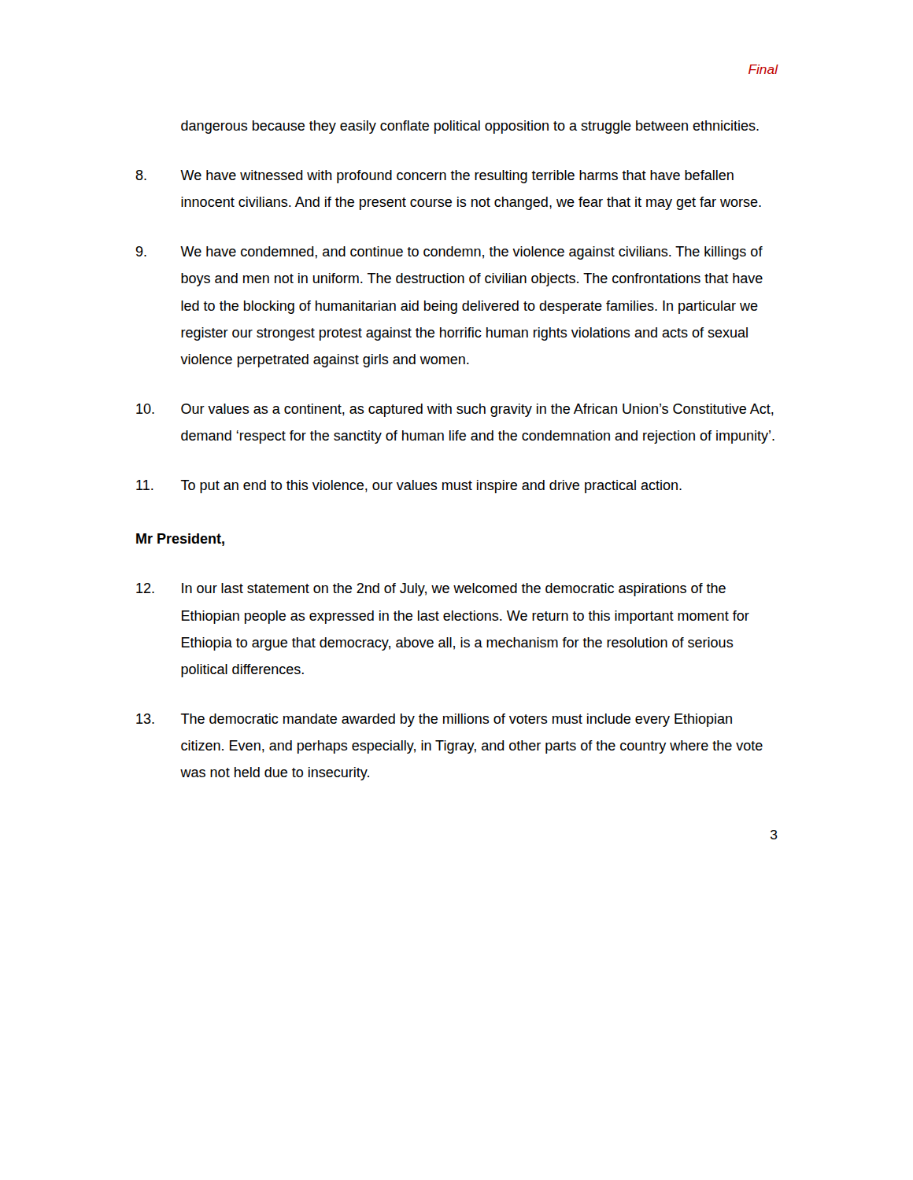Final
dangerous because they easily conflate political opposition to a struggle between ethnicities.
8. We have witnessed with profound concern the resulting terrible harms that have befallen innocent civilians. And if the present course is not changed, we fear that it may get far worse.
9. We have condemned, and continue to condemn, the violence against civilians. The killings of boys and men not in uniform. The destruction of civilian objects. The confrontations that have led to the blocking of humanitarian aid being delivered to desperate families. In particular we register our strongest protest against the horrific human rights violations and acts of sexual violence perpetrated against girls and women.
10. Our values as a continent, as captured with such gravity in the African Union’s Constitutive Act, demand ‘respect for the sanctity of human life and the condemnation and rejection of impunity’.
11. To put an end to this violence, our values must inspire and drive practical action.
Mr President,
12. In our last statement on the 2nd of July, we welcomed the democratic aspirations of the Ethiopian people as expressed in the last elections. We return to this important moment for Ethiopia to argue that democracy, above all, is a mechanism for the resolution of serious political differences.
13. The democratic mandate awarded by the millions of voters must include every Ethiopian citizen. Even, and perhaps especially, in Tigray, and other parts of the country where the vote was not held due to insecurity.
3